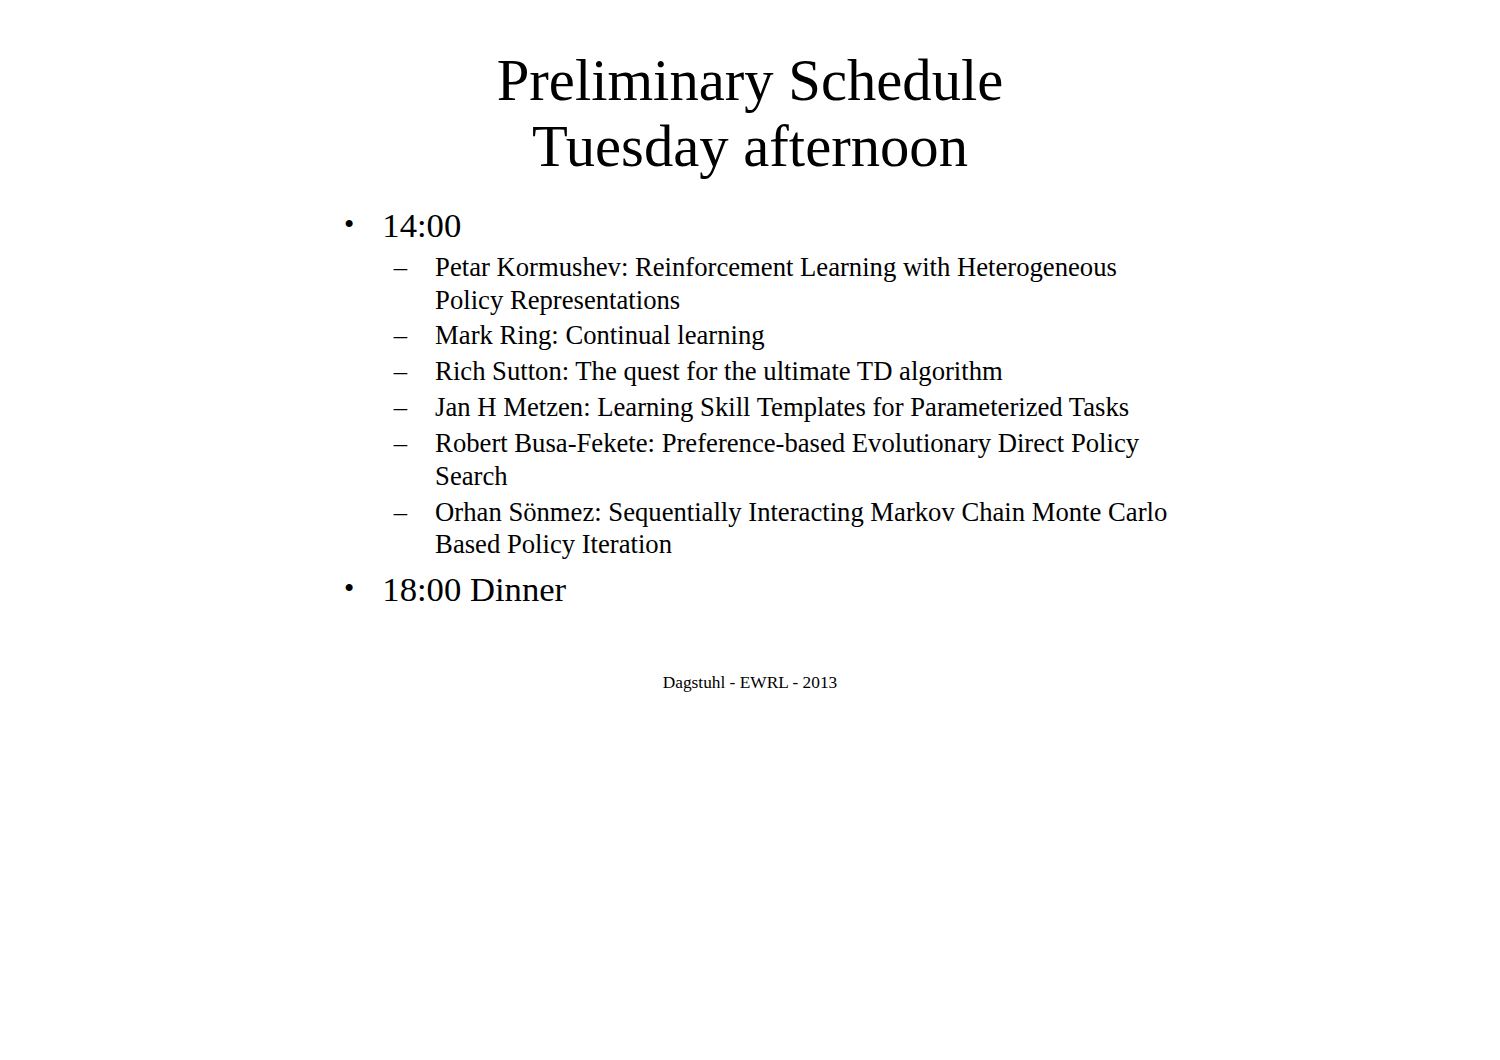Preliminary Schedule
Tuesday afternoon
14:00
Petar Kormushev: Reinforcement Learning with Heterogeneous Policy Representations
Mark Ring: Continual learning
Rich Sutton: The quest for the ultimate TD algorithm
Jan H Metzen: Learning Skill Templates for Parameterized Tasks
Robert Busa-Fekete: Preference-based Evolutionary Direct Policy Search
Orhan Sönmez: Sequentially Interacting Markov Chain Monte Carlo Based Policy Iteration
18:00 Dinner
Dagstuhl - EWRL - 2013